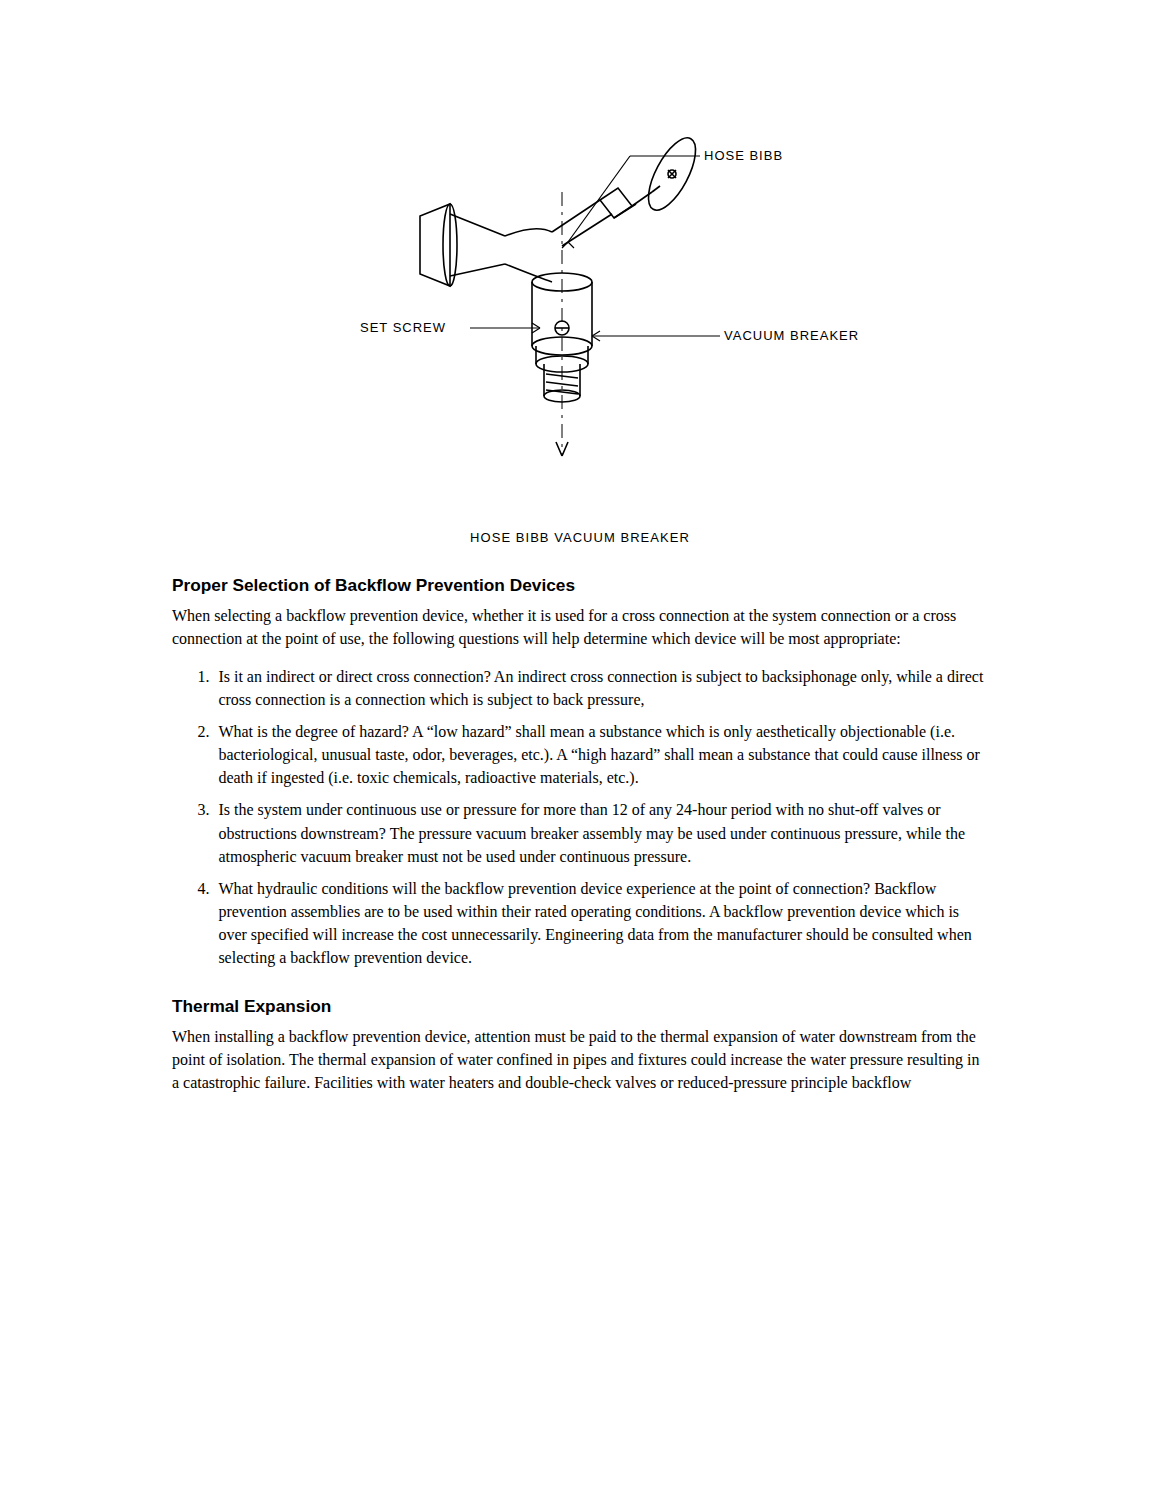HOSE BIBB SET SCREW VACUUM BREAKER
HOSE BIBB VACUUM BREAKER
Proper Selection of Backflow Prevention Devices
When selecting a backflow prevention device, whether it is used for a cross connection at the system connection or a cross connection at the point of use, the following questions will help determine which device will be most appropriate:
Is it an indirect or direct cross connection? An indirect cross connection is subject to backsiphonage only, while a direct cross connection is a connection which is subject to back pressure,
What is the degree of hazard? A “low hazard” shall mean a substance which is only aesthetically objectionable (i.e. bacteriological, unusual taste, odor, beverages, etc.). A “high hazard” shall mean a substance that could cause illness or death if ingested (i.e. toxic chemicals, radioactive materials, etc.).
Is the system under continuous use or pressure for more than 12 of any 24-hour period with no shut-off valves or obstructions downstream? The pressure vacuum breaker assembly may be used under continuous pressure, while the atmospheric vacuum breaker must not be used under continuous pressure.
What hydraulic conditions will the backflow prevention device experience at the point of connection? Backflow prevention assemblies are to be used within their rated operating conditions. A backflow prevention device which is over specified will increase the cost unnecessarily. Engineering data from the manufacturer should be consulted when selecting a backflow prevention device.
Thermal Expansion
When installing a backflow prevention device, attention must be paid to the thermal expansion of water downstream from the point of isolation. The thermal expansion of water confined in pipes and fixtures could increase the water pressure resulting in a catastrophic failure. Facilities with water heaters and double-check valves or reduced-pressure principle backflow